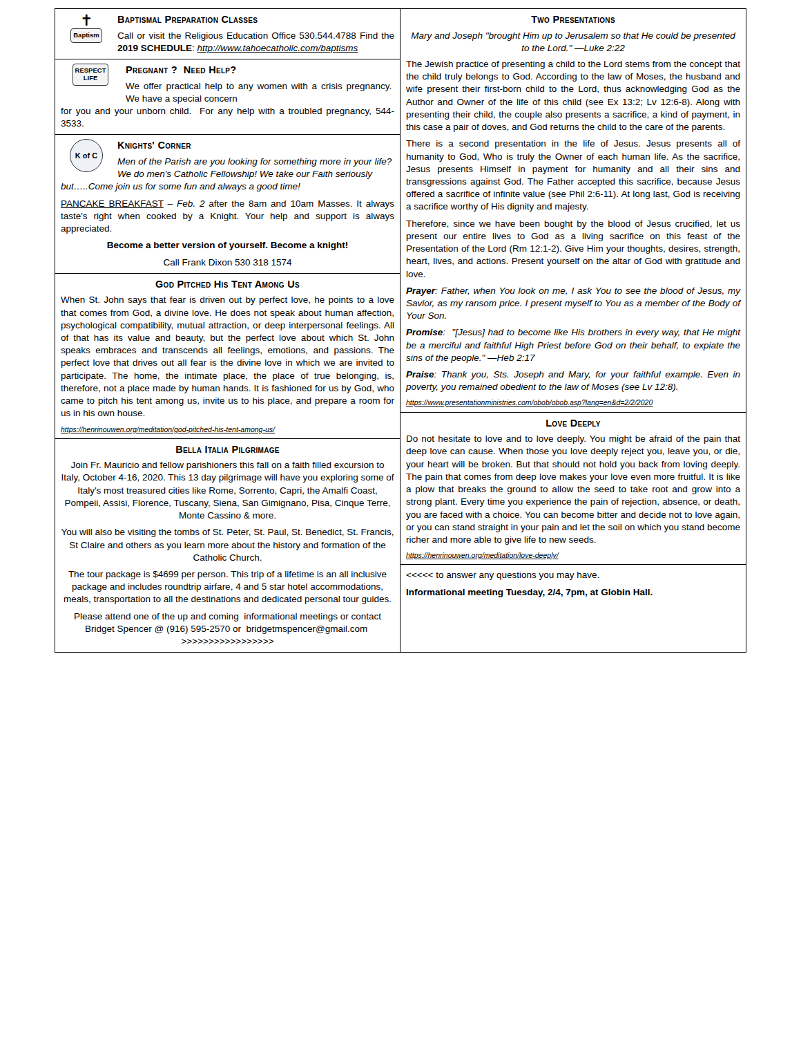✝ Baptism
Baptismal Preparation Classes
Call or visit the Religious Education Office 530.544.4788 Find the 2019 SCHEDULE: http://www.tahoecatholic.com/baptisms
RESPECT
LIFE
Pregnant ? Need Help?
We offer practical help to any women with a crisis pregnancy. We have a special concern
for you and your unborn child. For any help with a troubled pregnancy, 544-3533.
K of C
Knights' Corner
Men of the Parish are you looking for something more in your life? We do men's Catholic Fellowship! We take our Faith seriously
but…..Come join us for some fun and always a good time!
PANCAKE BREAKFAST – Feb. 2 after the 8am and 10am Masses. It always taste's right when cooked by a Knight. Your help and support is always appreciated.
Become a better version of yourself. Become a knight!
Call Frank Dixon 530 318 1574
God Pitched His Tent Among Us
When St. John says that fear is driven out by perfect love, he points to a love that comes from God, a divine love. He does not speak about human affection, psychological compatibility, mutual attraction, or deep interpersonal feelings. All of that has its value and beauty, but the perfect love about which St. John speaks embraces and transcends all feelings, emotions, and passions. The perfect love that drives out all fear is the divine love in which we are invited to participate. The home, the intimate place, the place of true belonging, is, therefore, not a place made by human hands. It is fashioned for us by God, who came to pitch his tent among us, invite us to his place, and prepare a room for us in his own house.
https://henrinouwen.org/meditation/god-pitched-his-tent-among-us/
Bella Italia Pilgrimage
Join Fr. Mauricio and fellow parishioners this fall on a faith filled excursion to Italy, October 4-16, 2020. This 13 day pilgrimage will have you exploring some of Italy's most treasured cities like Rome, Sorrento, Capri, the Amalfi Coast, Pompeii, Assisi, Florence, Tuscany, Siena, San Gimignano, Pisa, Cinque Terre, Monte Cassino & more.
You will also be visiting the tombs of St. Peter, St. Paul, St. Benedict, St. Francis, St Claire and others as you learn more about the history and formation of the Catholic Church.
The tour package is $4699 per person. This trip of a lifetime is an all inclusive package and includes roundtrip airfare, 4 and 5 star hotel accommodations, meals, transportation to all the destinations and dedicated personal tour guides.
Please attend one of the up and coming informational meetings or contact Bridget Spencer @ (916) 595-2570 or bridgetmspencer@gmail.com >>>>>>>>>>>>>>>>>
Two Presentations
Mary and Joseph "brought Him up to Jerusalem so that He could be presented to the Lord." —Luke 2:22
The Jewish practice of presenting a child to the Lord stems from the concept that the child truly belongs to God. According to the law of Moses, the husband and wife present their first-born child to the Lord, thus acknowledging God as the Author and Owner of the life of this child (see Ex 13:2; Lv 12:6-8). Along with presenting their child, the couple also presents a sacrifice, a kind of payment, in this case a pair of doves, and God returns the child to the care of the parents.
There is a second presentation in the life of Jesus. Jesus presents all of humanity to God, Who is truly the Owner of each human life. As the sacrifice, Jesus presents Himself in payment for humanity and all their sins and transgressions against God. The Father accepted this sacrifice, because Jesus offered a sacrifice of infinite value (see Phil 2:6-11). At long last, God is receiving a sacrifice worthy of His dignity and majesty.
Therefore, since we have been bought by the blood of Jesus crucified, let us present our entire lives to God as a living sacrifice on this feast of the Presentation of the Lord (Rm 12:1-2). Give Him your thoughts, desires, strength, heart, lives, and actions. Present yourself on the altar of God with gratitude and love.
Prayer: Father, when You look on me, I ask You to see the blood of Jesus, my Savior, as my ransom price. I present myself to You as a member of the Body of Your Son.
Promise: "[Jesus] had to become like His brothers in every way, that He might be a merciful and faithful High Priest before God on their behalf, to expiate the sins of the people." —Heb 2:17
Praise: Thank you, Sts. Joseph and Mary, for your faithful example. Even in poverty, you remained obedient to the law of Moses (see Lv 12:8).
https://www.presentationministries.com/obob/obob.asp?lang=en&d=2/2/2020
Love Deeply
Do not hesitate to love and to love deeply. You might be afraid of the pain that deep love can cause. When those you love deeply reject you, leave you, or die, your heart will be broken. But that should not hold you back from loving deeply. The pain that comes from deep love makes your love even more fruitful. It is like a plow that breaks the ground to allow the seed to take root and grow into a strong plant. Every time you experience the pain of rejection, absence, or death, you are faced with a choice. You can become bitter and decide not to love again, or you can stand straight in your pain and let the soil on which you stand become richer and more able to give life to new seeds.
https://henrinouwen.org/meditation/love-deeply/
<<<<< to answer any questions you may have.
Informational meeting Tuesday, 2/4, 7pm, at Globin Hall.